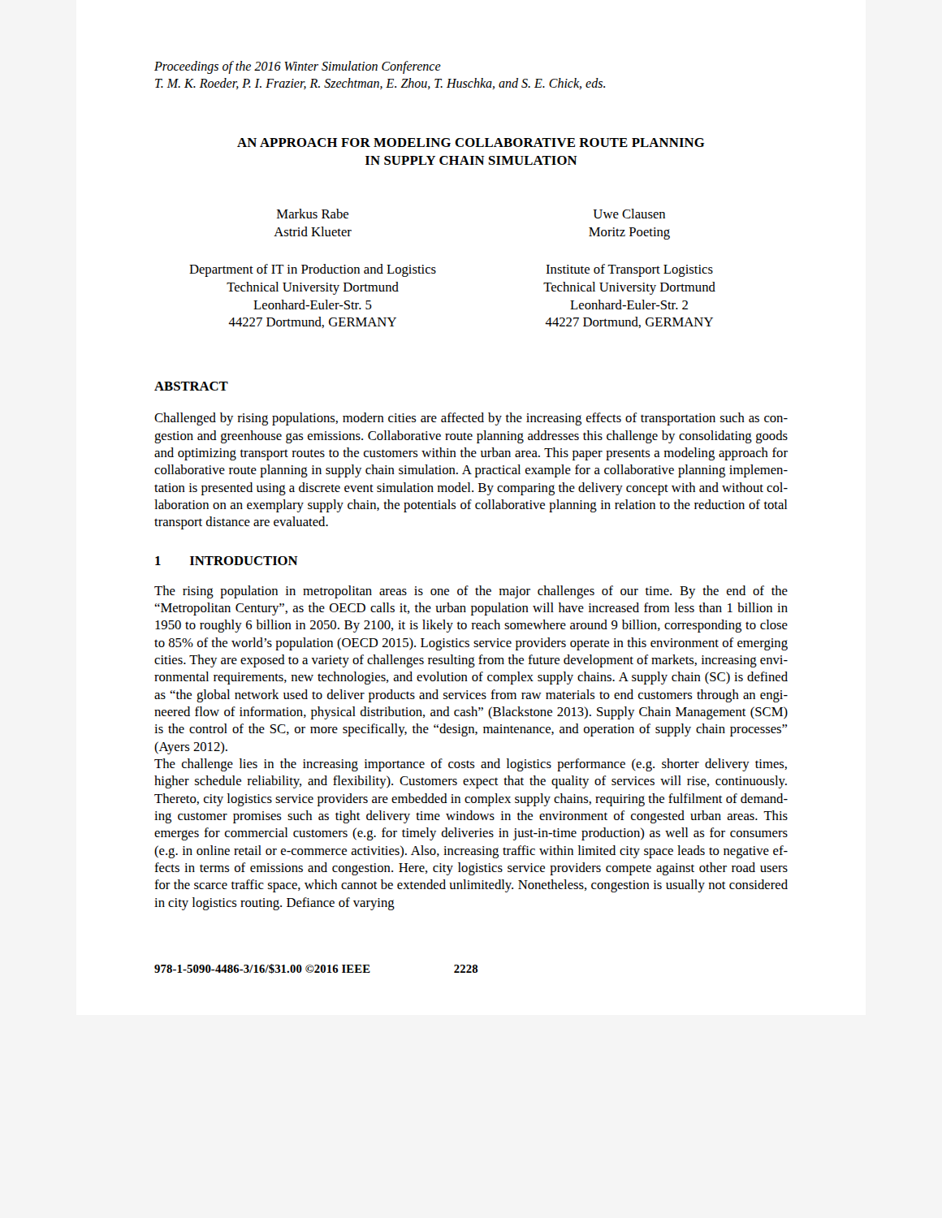Proceedings of the 2016 Winter Simulation Conference
T. M. K. Roeder, P. I. Frazier, R. Szechtman, E. Zhou, T. Huschka, and S. E. Chick, eds.
An Approach for Modeling Collaborative Route Planning
in Supply Chain Simulation
| Markus Rabe Astrid Klueter | Uwe Clausen Moritz Poeting |
| Department of IT in Production and Logistics Technical University Dortmund Leonhard-Euler-Str. 5 44227 Dortmund, GERMANY | Institute of Transport Logistics Technical University Dortmund Leonhard-Euler-Str. 2 44227 Dortmund, GERMANY |
Abstract
Challenged by rising populations, modern cities are affected by the increasing effects of transportation such as congestion and greenhouse gas emissions. Collaborative route planning addresses this challenge by consolidating goods and optimizing transport routes to the customers within the urban area. This paper presents a modeling approach for collaborative route planning in supply chain simulation. A practical example for a collaborative planning implementation is presented using a discrete event simulation model. By comparing the delivery concept with and without collaboration on an exemplary supply chain, the potentials of collaborative planning in relation to the reduction of total transport distance are evaluated.
1 Introduction
The rising population in metropolitan areas is one of the major challenges of our time. By the end of the “Metropolitan Century”, as the OECD calls it, the urban population will have increased from less than 1 billion in 1950 to roughly 6 billion in 2050. By 2100, it is likely to reach somewhere around 9 billion, corresponding to close to 85% of the world’s population (OECD 2015). Logistics service providers operate in this environment of emerging cities. They are exposed to a variety of challenges resulting from the future development of markets, increasing environmental requirements, new technologies, and evolution of complex supply chains. A supply chain (SC) is defined as “the global network used to deliver products and services from raw materials to end customers through an engineered flow of information, physical distribution, and cash” (Blackstone 2013). Supply Chain Management (SCM) is the control of the SC, or more specifically, the “design, maintenance, and operation of supply chain processes” (Ayers 2012).
The challenge lies in the increasing importance of costs and logistics performance (e.g. shorter delivery times, higher schedule reliability, and flexibility). Customers expect that the quality of services will rise, continuously. Thereto, city logistics service providers are embedded in complex supply chains, requiring the fulfilment of demanding customer promises such as tight delivery time windows in the environment of congested urban areas. This emerges for commercial customers (e.g. for timely deliveries in just-in-time production) as well as for consumers (e.g. in online retail or e-commerce activities). Also, increasing traffic within limited city space leads to negative effects in terms of emissions and congestion. Here, city logistics service providers compete against other road users for the scarce traffic space, which cannot be extended unlimitedly. Nonetheless, congestion is usually not considered in city logistics routing. Defiance of varying
978-1-5090-4486-3/16/$31.00 ©2016 IEEE 2228